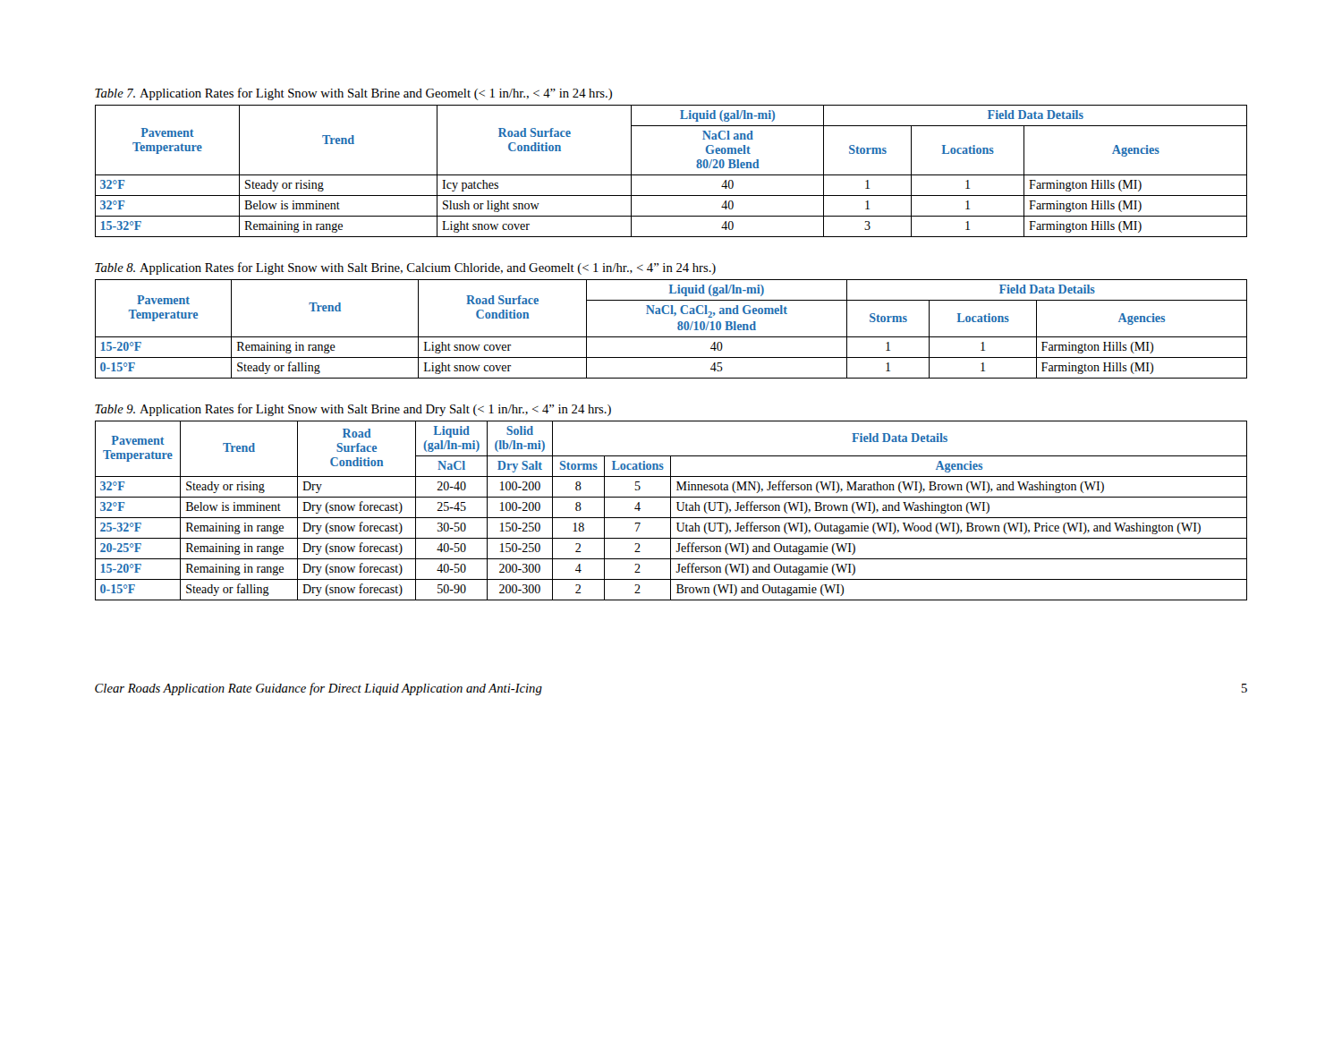Table 7. Application Rates for Light Snow with Salt Brine and Geomelt (< 1 in/hr., < 4” in 24 hrs.)
| Pavement Temperature | Trend | Road Surface Condition | Liquid (gal/ln-mi) | Field Data Details |
| --- | --- | --- | --- | --- |
| NaCl and Geomelt 80/20 Blend | Storms | Locations | Agencies |
| 32°F | Steady or rising | Icy patches | 40 | 1 | 1 | Farmington Hills (MI) |
| 32°F | Below is imminent | Slush or light snow | 40 | 1 | 1 | Farmington Hills (MI) |
| 15-32°F | Remaining in range | Light snow cover | 40 | 3 | 1 | Farmington Hills (MI) |
Table 8. Application Rates for Light Snow with Salt Brine, Calcium Chloride, and Geomelt (< 1 in/hr., < 4” in 24 hrs.)
| Pavement Temperature | Trend | Road Surface Condition | Liquid (gal/ln-mi) | Field Data Details |
| --- | --- | --- | --- | --- |
| NaCl, CaCl 2 , and Geomelt 80/10/10 Blend | Storms | Locations | Agencies |
| 15-20°F | Remaining in range | Light snow cover | 40 | 1 | 1 | Farmington Hills (MI) |
| 0-15°F | Steady or falling | Light snow cover | 45 | 1 | 1 | Farmington Hills (MI) |
Table 9. Application Rates for Light Snow with Salt Brine and Dry Salt (< 1 in/hr., < 4” in 24 hrs.)
| Pavement Temperature | Trend | Road Surface Condition | Liquid (gal/ln-mi) | Solid (lb/ln-mi) | Field Data Details |
| --- | --- | --- | --- | --- | --- |
| NaCl | Dry Salt | Storms | Locations | Agencies |
| 32°F | Steady or rising | Dry | 20-40 | 100-200 | 8 | 5 | Minnesota (MN), Jefferson (WI), Marathon (WI), Brown (WI), and Washington (WI) |
| 32°F | Below is imminent | Dry (snow forecast) | 25-45 | 100-200 | 8 | 4 | Utah (UT), Jefferson (WI), Brown (WI), and Washington (WI) |
| 25-32°F | Remaining in range | Dry (snow forecast) | 30-50 | 150-250 | 18 | 7 | Utah (UT), Jefferson (WI), Outagamie (WI), Wood (WI), Brown (WI), Price (WI), and Washington (WI) |
| 20-25°F | Remaining in range | Dry (snow forecast) | 40-50 | 150-250 | 2 | 2 | Jefferson (WI) and Outagamie (WI) |
| 15-20°F | Remaining in range | Dry (snow forecast) | 40-50 | 200-300 | 4 | 2 | Jefferson (WI) and Outagamie (WI) |
| 0-15°F | Steady or falling | Dry (snow forecast) | 50-90 | 200-300 | 2 | 2 | Brown (WI) and Outagamie (WI) |
Clear Roads Application Rate Guidance for Direct Liquid Application and Anti-Icing 5